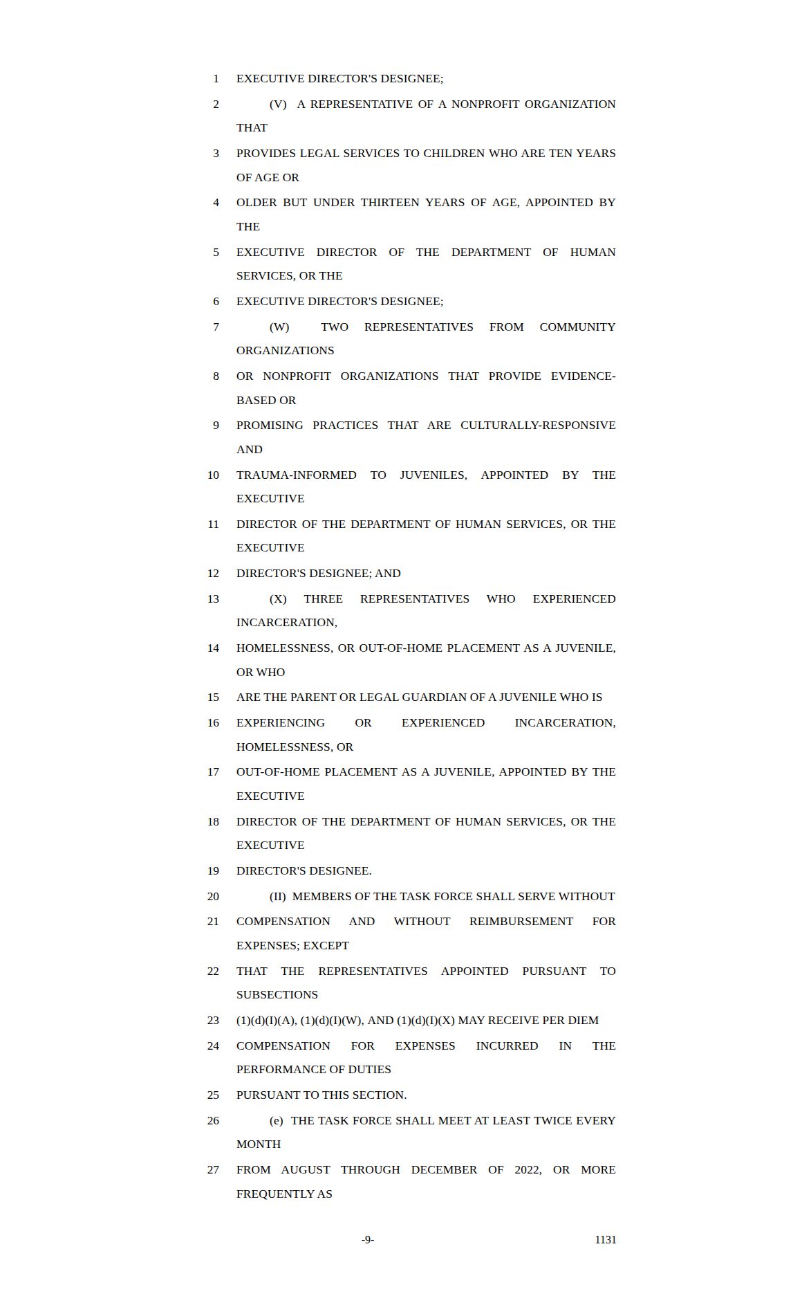| 1 | EXECUTIVE DIRECTOR'S DESIGNEE; |
| 2 | (V) A REPRESENTATIVE OF A NONPROFIT ORGANIZATION THAT |
| 3 | PROVIDES LEGAL SERVICES TO CHILDREN WHO ARE TEN YEARS OF AGE OR |
| 4 | OLDER BUT UNDER THIRTEEN YEARS OF AGE, APPOINTED BY THE |
| 5 | EXECUTIVE DIRECTOR OF THE DEPARTMENT OF HUMAN SERVICES, OR THE |
| 6 | EXECUTIVE DIRECTOR'S DESIGNEE; |
| 7 | (W) TWO REPRESENTATIVES FROM COMMUNITY ORGANIZATIONS |
| 8 | OR NONPROFIT ORGANIZATIONS THAT PROVIDE EVIDENCE-BASED OR |
| 9 | PROMISING PRACTICES THAT ARE CULTURALLY-RESPONSIVE AND |
| 10 | TRAUMA-INFORMED TO JUVENILES, APPOINTED BY THE EXECUTIVE |
| 11 | DIRECTOR OF THE DEPARTMENT OF HUMAN SERVICES, OR THE EXECUTIVE |
| 12 | DIRECTOR'S DESIGNEE; AND |
| 13 | (X) THREE REPRESENTATIVES WHO EXPERIENCED INCARCERATION, |
| 14 | HOMELESSNESS, OR OUT-OF-HOME PLACEMENT AS A JUVENILE, OR WHO |
| 15 | ARE THE PARENT OR LEGAL GUARDIAN OF A JUVENILE WHO IS |
| 16 | EXPERIENCING OR EXPERIENCED INCARCERATION, HOMELESSNESS, OR |
| 17 | OUT-OF-HOME PLACEMENT AS A JUVENILE, APPOINTED BY THE EXECUTIVE |
| 18 | DIRECTOR OF THE DEPARTMENT OF HUMAN SERVICES, OR THE EXECUTIVE |
| 19 | DIRECTOR'S DESIGNEE. |
| 20 | (II) MEMBERS OF THE TASK FORCE SHALL SERVE WITHOUT |
| 21 | COMPENSATION AND WITHOUT REIMBURSEMENT FOR EXPENSES; EXCEPT |
| 22 | THAT THE REPRESENTATIVES APPOINTED PURSUANT TO SUBSECTIONS |
| 23 | (1)(d)(I)(A), (1)(d)(I)(W), AND (1)(d)(I)(X) MAY RECEIVE PER DIEM |
| 24 | COMPENSATION FOR EXPENSES INCURRED IN THE PERFORMANCE OF DUTIES |
| 25 | PURSUANT TO THIS SECTION. |
| 26 | (e) THE TASK FORCE SHALL MEET AT LEAST TWICE EVERY MONTH |
| 27 | FROM AUGUST THROUGH DECEMBER OF 2022, OR MORE FREQUENTLY AS |
-9-
1131